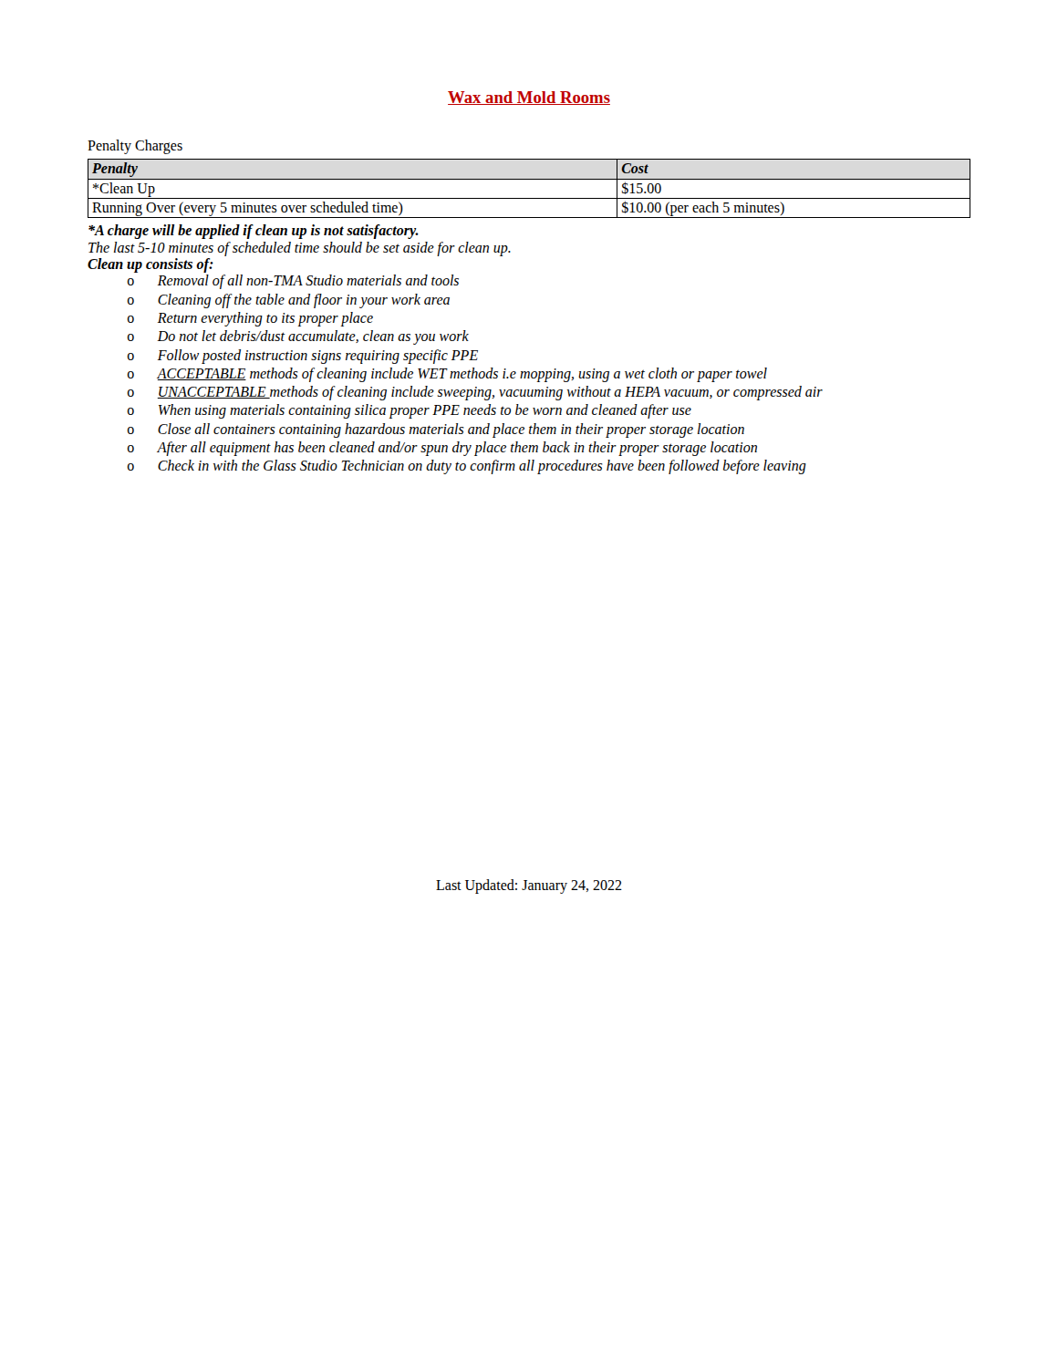Wax and Mold Rooms
Penalty Charges
| Penalty | Cost |
| --- | --- |
| *Clean Up | $15.00 |
| Running Over (every 5 minutes over scheduled time) | $10.00 (per each 5 minutes) |
*A charge will be applied if clean up is not satisfactory.
The last 5-10 minutes of scheduled time should be set aside for clean up.
Clean up consists of:
Removal of all non-TMA Studio materials and tools
Cleaning off the table and floor in your work area
Return everything to its proper place
Do not let debris/dust accumulate, clean as you work
Follow posted instruction signs requiring specific PPE
ACCEPTABLE methods of cleaning include WET methods i.e mopping, using a wet cloth or paper towel
UNACCEPTABLE methods of cleaning include sweeping, vacuuming without a HEPA vacuum, or compressed air
When using materials containing silica proper PPE needs to be worn and cleaned after use
Close all containers containing hazardous materials and place them in their proper storage location
After all equipment has been cleaned and/or spun dry place them back in their proper storage location
Check in with the Glass Studio Technician on duty to confirm all procedures have been followed before leaving
Last Updated: January 24, 2022